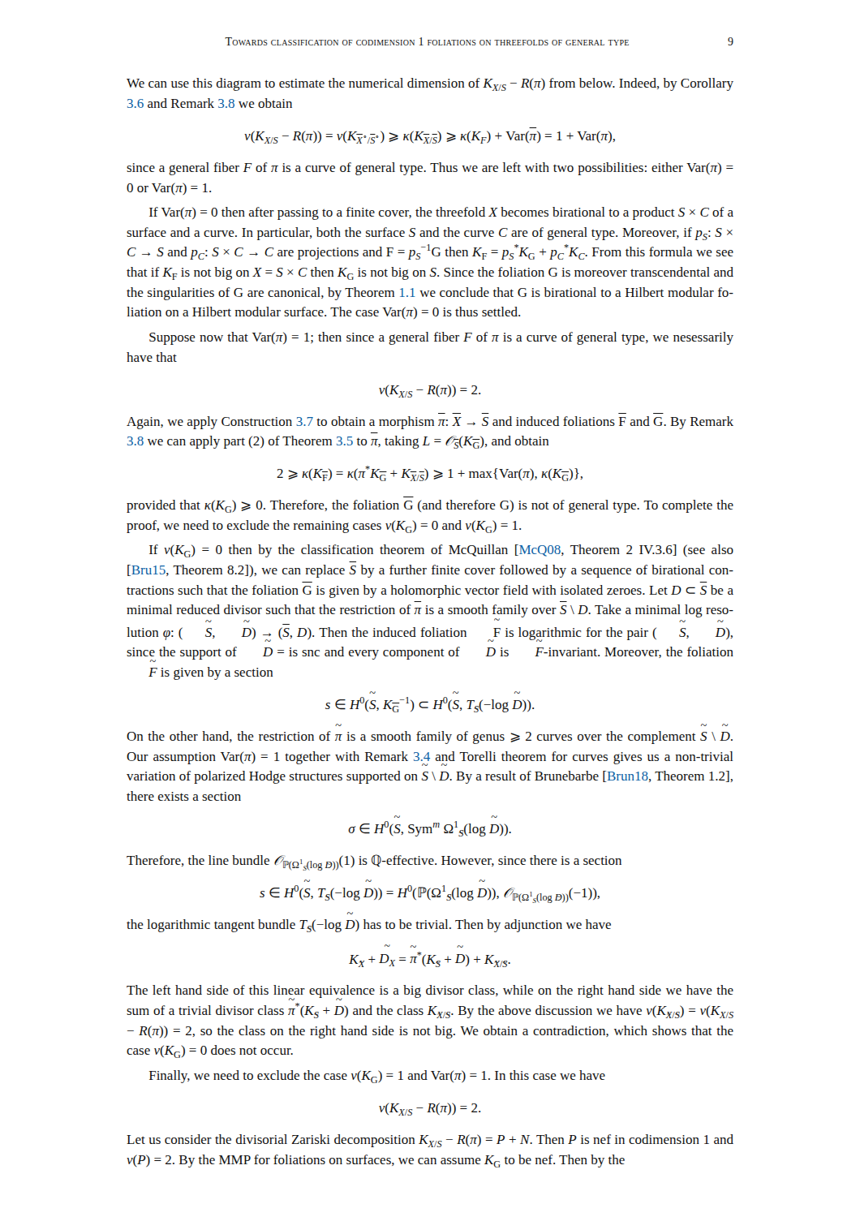9 Towards classification of codimension 1 foliations on threefolds of general type
We can use this diagram to estimate the numerical dimension of KX/S − R(π) from below. Indeed, by Corollary 3.6 and Remark 3.8 we obtain
ν(KX/S − R(π)) = ν(KX∘/S∘) ⩾ κ(KX/S) ⩾ κ(KF) + Var(π) = 1 + Var(π),
since a general fiber F of π is a curve of general type. Thus we are left with two possibilities: either Var(π) = 0 or Var(π) = 1.
If Var(π) = 0 then after passing to a finite cover, the threefold X becomes birational to a product S × C of a surface and a curve. In particular, both the surface S and the curve C are of general type. Moreover, if pS: S × C → S and pC: S × C → C are projections and F = pS−1G then KF = pS*KG + pC*KC. From this formula we see that if KF is not big on X = S × C then KG is not big on S. Since the foliation G is moreover transcendental and the singularities of G are canonical, by Theorem 1.1 we conclude that G is birational to a Hilbert modular foliation on a Hilbert modular surface. The case Var(π) = 0 is thus settled.
Suppose now that Var(π) = 1; then since a general fiber F of π is a curve of general type, we nesessarily have that
ν(KX/S − R(π)) = 2.
Again, we apply Construction 3.7 to obtain a morphism π: X → S and induced foliations F and G. By Remark 3.8 we can apply part (2) of Theorem 3.5 to π, taking L = 𝒪S(KG), and obtain
2 ⩾ κ(KF) = κ(π*KG + KX/S) ⩾ 1 + max{Var(π), κ(KG)},
provided that κ(KG) ⩾ 0. Therefore, the foliation G (and therefore G) is not of general type. To complete the proof, we need to exclude the remaining cases ν(KG) = 0 and ν(KG) = 1.
If ν(KG) = 0 then by the classification theorem of McQuillan [McQ08, Theorem 2 IV.3.6] (see also [Bru15, Theorem 8.2]), we can replace S by a further finite cover followed by a sequence of birational contractions such that the foliation G is given by a holomorphic vector field with isolated zeroes. Let D ⊂ S be a minimal reduced divisor such that the restriction of π is a smooth family over S \ D. Take a minimal log resolution φ: (~S, ~D) → (S, D). Then the induced foliation ~F is logarithmic for the pair (~S, ~D), since the support of ~D = is snc and every component of ~D is ~F-invariant. Moreover, the foliation ~F is given by a section
s ∈ H0(~S, KG−1) ⊂ H0(~S, T~S(−log ~D)).
On the other hand, the restriction of ~π is a smooth family of genus ⩾ 2 curves over the complement ~S \ ~D. Our assumption Var(π) = 1 together with Remark 3.4 and Torelli theorem for curves gives us a non-trivial variation of polarized Hodge structures supported on ~S \ ~D. By a result of Brunebarbe [Brun18, Theorem 1.2], there exists a section
σ ∈ H0(~S, Symm Ω1~S(log ~D)).
Therefore, the line bundle 𝒪ℙ(Ω1S(log ~D))(1) is ℚ-effective. However, since there is a section
s ∈ H0(~S, T~S(−log ~D)) = H0(ℙ(Ω1~S(log ~D)), 𝒪ℙ(Ω1S(log ~D))(−1)),
the logarithmic tangent bundle T~S(−log ~D) has to be trivial. Then by adjunction we have
K~X + ~DX = ~π*(K~S + ~D) + K~X/~S.
The left hand side of this linear equivalence is a big divisor class, while on the right hand side we have the sum of a trivial divisor class ~π*(K~S + ~D) and the class K~X/~S. By the above discussion we have ν(K~X/~S) = ν(KX/S − R(π)) = 2, so the class on the right hand side is not big. We obtain a contradiction, which shows that the case ν(KG) = 0 does not occur.
Finally, we need to exclude the case ν(KG) = 1 and Var(π) = 1. In this case we have
ν(KX/S − R(π)) = 2.
Let us consider the divisorial Zariski decomposition KX/S − R(π) = P + N. Then P is nef in codimension 1 and ν(P) = 2. By the MMP for foliations on surfaces, we can assume KG to be nef. Then by the